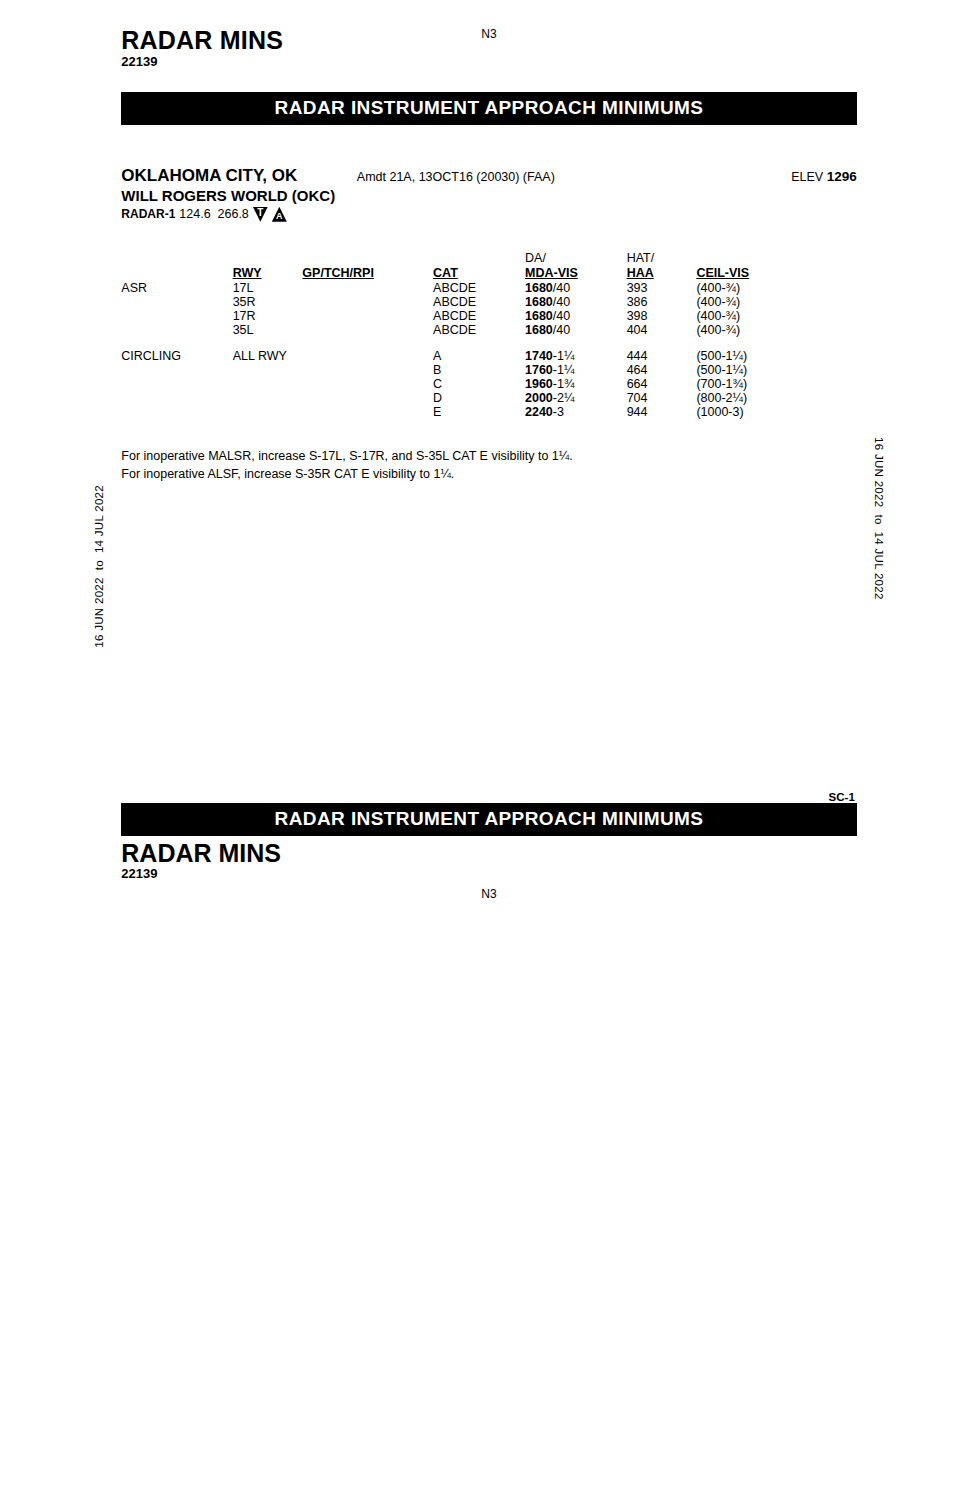N3
RADAR MINS
22139
RADAR INSTRUMENT APPROACH MINIMUMS
OKLAHOMA CITY, OK Amdt 21A, 13OCT16 (20030) (FAA) ELEV 1296
WILL ROGERS WORLD (OKC)
RADAR-1 124.6 266.8 T A
| | | | | DA/ | HAT/ | |
| --- | --- | --- | --- | --- | --- | --- |
| | RWY | GP/TCH/RPI | CAT | MDA-VIS | HAA | CEIL-VIS |
| ASR | 17L | | ABCDE | 1680 /40 | 393 | (400-¾) |
| | 35R | | ABCDE | 1680 /40 | 386 | (400-¾) |
| | 17R | | ABCDE | 1680 /40 | 398 | (400-¾) |
| | 35L | | ABCDE | 1680 /40 | 404 | (400-¾) |
| CIRCLING | ALL RWY | | A | 1740 -1¼ | 444 | (500-1¼) |
| | | | B | 1760 -1¼ | 464 | (500-1¼) |
| | | | C | 1960 -1¾ | 664 | (700-1¾) |
| | | | D | 2000 -2¼ | 704 | (800-2¼) |
| | | | E | 2240 -3 | 944 | (1000-3) |
For inoperative MALSR, increase S-17L, S-17R, and S-35L CAT E visibility to 1¼.
For inoperative ALSF, increase S-35R CAT E visibility to 1¼.
16 JUN 2022 to 14 JUL 2022
16 JUN 2022 to 14 JUL 2022
SC-1
RADAR INSTRUMENT APPROACH MINIMUMS
RADAR MINS
22139
N3